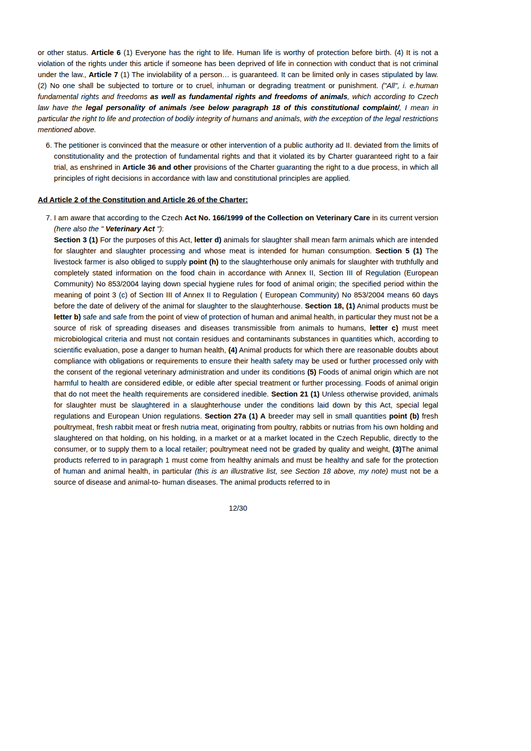or other status. Article 6 (1) Everyone has the right to life. Human life is worthy of protection before birth. (4) It is not a violation of the rights under this article if someone has been deprived of life in connection with conduct that is not criminal under the law., Article 7 (1) The inviolability of a person… is guaranteed. It can be limited only in cases stipulated by law. (2) No one shall be subjected to torture or to cruel, inhuman or degrading treatment or punishment. ("All", i. e.human fundamental rights and freedoms as well as fundamental rights and freedoms of animals, which according to Czech law have the legal personality of animals /see below paragraph 18 of this constitutional complaint/, I mean in particular the right to life and protection of bodily integrity of humans and animals, with the exception of the legal restrictions mentioned above.
The petitioner is convinced that the measure or other intervention of a public authority ad II. deviated from the limits of constitutionality and the protection of fundamental rights and that it violated its by Charter guaranteed right to a fair trial, as enshrined in Article 36 and other provisions of the Charter guaranting the right to a due process, in which all principles of right decisions in accordance with law and constitutional principles are applied.
Ad Article 2 of the Constitution and Article 26 of the Charter:
I am aware that according to the Czech Act No. 166/1999 of the Collection on Veterinary Care in its current version (here also the " Veterinary Act "):
Section 3 (1) For the purposes of this Act, letter d) animals for slaughter shall mean farm animals which are intended for slaughter and slaughter processing and whose meat is intended for human consumption. Section 5 (1) The livestock farmer is also obliged to supply point (h) to the slaughterhouse only animals for slaughter with truthfully and completely stated information on the food chain in accordance with Annex II, Section III of Regulation (European Community) No 853/2004 laying down special hygiene rules for food of animal origin; the specified period within the meaning of point 3 (c) of Section III of Annex II to Regulation ( European Community) No 853/2004 means 60 days before the date of delivery of the animal for slaughter to the slaughterhouse. Section 18, (1) Animal products must be letter b) safe and safe from the point of view of protection of human and animal health, in particular they must not be a source of risk of spreading diseases and diseases transmissible from animals to humans, letter c) must meet microbiological criteria and must not contain residues and contaminants substances in quantities which, according to scientific evaluation, pose a danger to human health, (4) Animal products for which there are reasonable doubts about compliance with obligations or requirements to ensure their health safety may be used or further processed only with the consent of the regional veterinary administration and under its conditions (5) Foods of animal origin which are not harmful to health are considered edible, or edible after special treatment or further processing. Foods of animal origin that do not meet the health requirements are considered inedible. Section 21 (1) Unless otherwise provided, animals for slaughter must be slaughtered in a slaughterhouse under the conditions laid down by this Act, special legal regulations and European Union regulations. Section 27a (1) A breeder may sell in small quantities point (b) fresh poultrymeat, fresh rabbit meat or fresh nutria meat, originating from poultry, rabbits or nutrias from his own holding and slaughtered on that holding, on his holding, in a market or at a market located in the Czech Republic, directly to the consumer, or to supply them to a local retailer; poultrymeat need not be graded by quality and weight, (3) The animal products referred to in paragraph 1 must come from healthy animals and must be healthy and safe for the protection of human and animal health, in particular (this is an illustrative list, see Section 18 above, my note) must not be a source of disease and animal-to- human diseases. The animal products referred to in
12/30